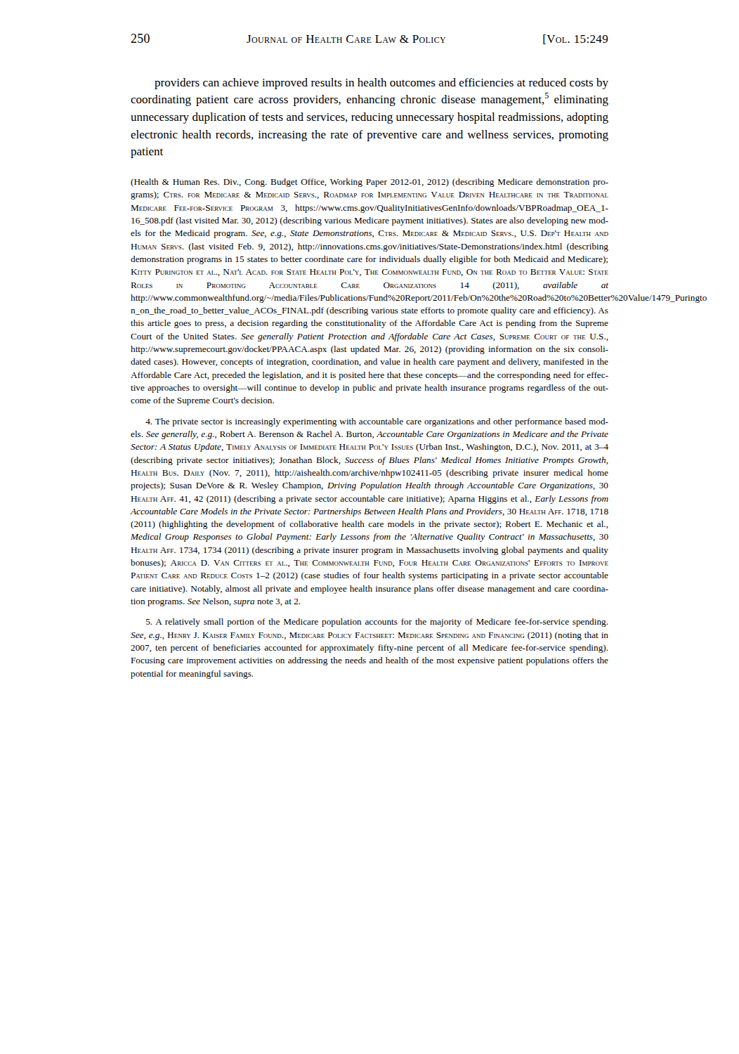250 Journal of Health Care Law & Policy [Vol. 15:249
providers can achieve improved results in health outcomes and efficiencies at reduced costs by coordinating patient care across providers, enhancing chronic disease management,5 eliminating unnecessary duplication of tests and services, reducing unnecessary hospital readmissions, adopting electronic health records, increasing the rate of preventive care and wellness services, promoting patient
(Health & Human Res. Div., Cong. Budget Office, Working Paper 2012-01, 2012) (describing Medicare demonstration programs); Ctrs. for Medicare & Medicaid Servs., Roadmap for Implementing Value Driven Healthcare in the Traditional Medicare Fee-for-Service Program 3, https://www.cms.gov/QualityInitiativesGenInfo/downloads/VBPRoadmap_OEA_1-16_508.pdf (last visited Mar. 30, 2012) (describing various Medicare payment initiatives). States are also developing new models for the Medicaid program. See, e.g., State Demonstrations, Ctrs. Medicare & Medicaid Servs., U.S. Dep't Health and Human Servs. (last visited Feb. 9, 2012), http://innovations.cms.gov/initiatives/State-Demonstrations/index.html (describing demonstration programs in 15 states to better coordinate care for individuals dually eligible for both Medicaid and Medicare); Kitty Purington et al., Nat'l Acad. for State Health Pol'y, The Commonwealth Fund, On the Road to Better Value: State Roles in Promoting Accountable Care Organizations 14 (2011), available at http://www.commonwealthfund.org/~/media/Files/Publications/Fund%20Report/2011/Feb/On%20the%20Road%20to%20Better%20Value/1479_Puringto n_on_the_road_to_better_value_ACOs_FINAL.pdf (describing various state efforts to promote quality care and efficiency). As this article goes to press, a decision regarding the constitutionality of the Affordable Care Act is pending from the Supreme Court of the United States. See generally Patient Protection and Affordable Care Act Cases, Supreme Court of the U.S., http://www.supremecourt.gov/docket/PPAACA.aspx (last updated Mar. 26, 2012) (providing information on the six consolidated cases). However, concepts of integration, coordination, and value in health care payment and delivery, manifested in the Affordable Care Act, preceded the legislation, and it is posited here that these concepts—and the corresponding need for effective approaches to oversight—will continue to develop in public and private health insurance programs regardless of the outcome of the Supreme Court's decision.
4. The private sector is increasingly experimenting with accountable care organizations and other performance based models. See generally, e.g., Robert A. Berenson & Rachel A. Burton, Accountable Care Organizations in Medicare and the Private Sector: A Status Update, Timely Analysis of Immediate Health Pol'y Issues (Urban Inst., Washington, D.C.), Nov. 2011, at 3–4 (describing private sector initiatives); Jonathan Block, Success of Blues Plans' Medical Homes Initiative Prompts Growth, Health Bus. Daily (Nov. 7, 2011), http://aishealth.com/archive/nhpw102411-05 (describing private insurer medical home projects); Susan DeVore & R. Wesley Champion, Driving Population Health through Accountable Care Organizations, 30 Health Aff. 41, 42 (2011) (describing a private sector accountable care initiative); Aparna Higgins et al., Early Lessons from Accountable Care Models in the Private Sector: Partnerships Between Health Plans and Providers, 30 Health Aff. 1718, 1718 (2011) (highlighting the development of collaborative health care models in the private sector); Robert E. Mechanic et al., Medical Group Responses to Global Payment: Early Lessons from the 'Alternative Quality Contract' in Massachusetts, 30 Health Aff. 1734, 1734 (2011) (describing a private insurer program in Massachusetts involving global payments and quality bonuses); Aricca D. Van Citters et al., The Commonwealth Fund, Four Health Care Organizations' Efforts to Improve Patient Care and Reduce Costs 1–2 (2012) (case studies of four health systems participating in a private sector accountable care initiative). Notably, almost all private and employee health insurance plans offer disease management and care coordination programs. See Nelson, supra note 3, at 2.
5. A relatively small portion of the Medicare population accounts for the majority of Medicare fee-for-service spending. See, e.g., Henry J. Kaiser Family Found., Medicare Policy Factsheet: Medicare Spending and Financing (2011) (noting that in 2007, ten percent of beneficiaries accounted for approximately fifty-nine percent of all Medicare fee-for-service spending). Focusing care improvement activities on addressing the needs and health of the most expensive patient populations offers the potential for meaningful savings.